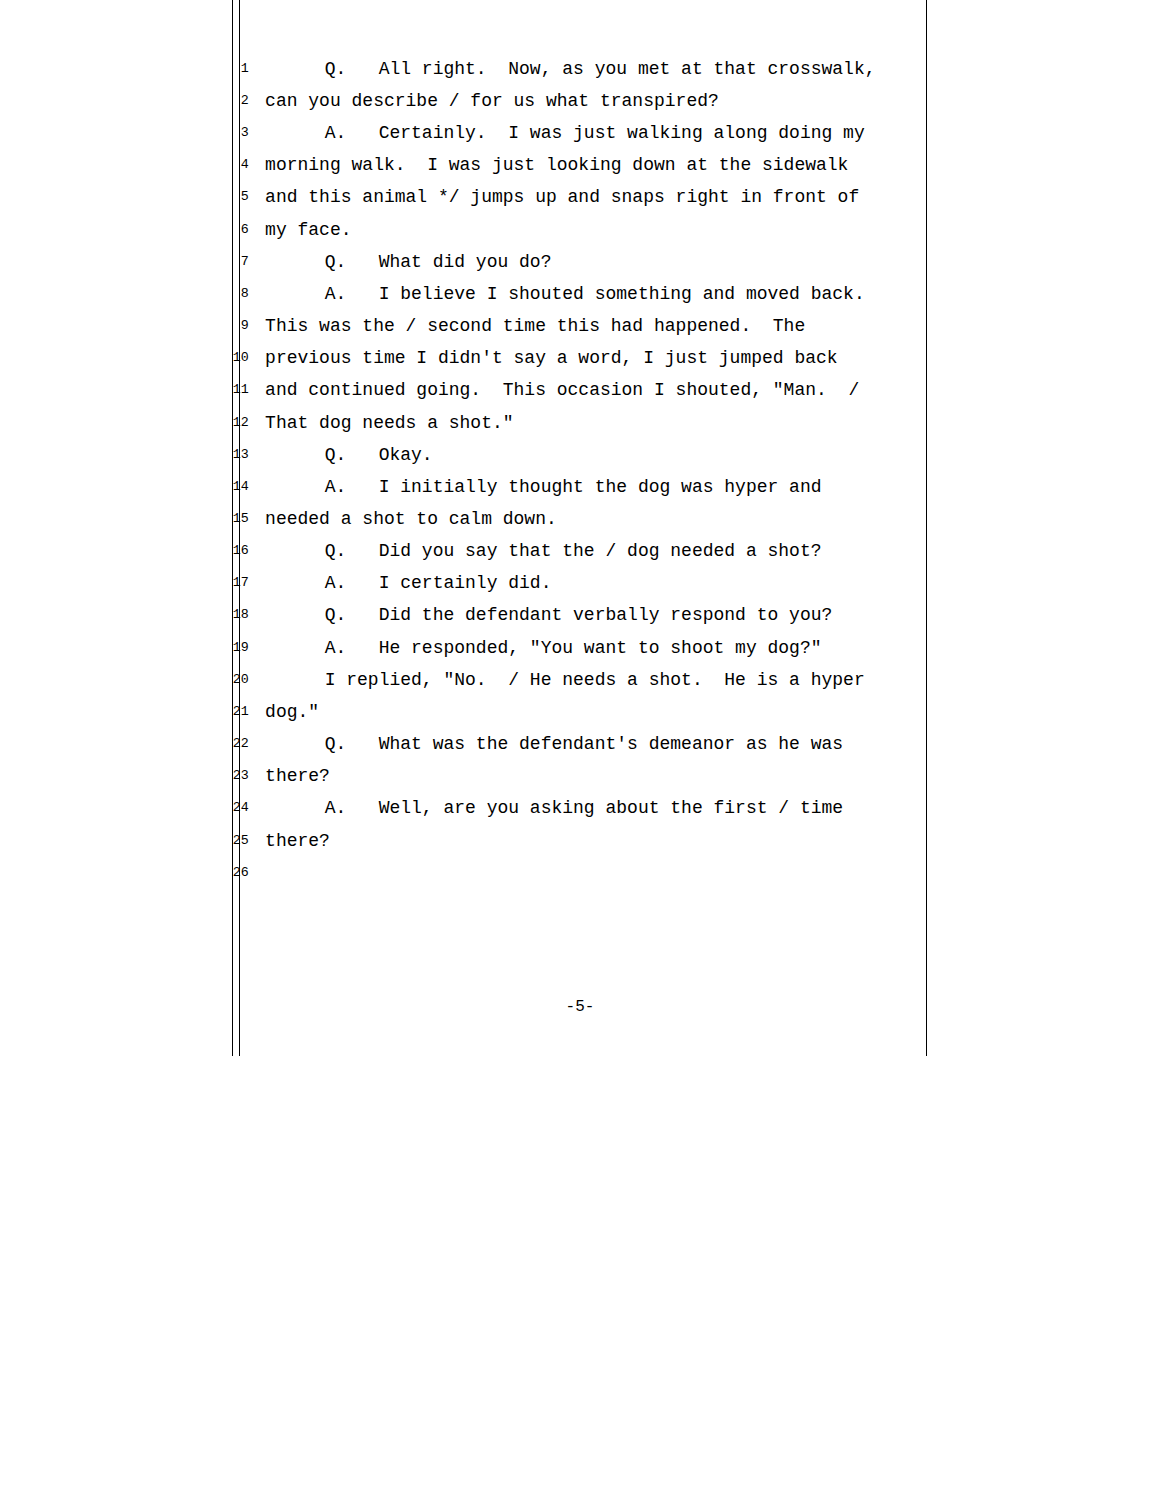Q. All right. Now, as you met at that crosswalk,
can you describe / for us what transpired?
A. Certainly. I was just walking along doing my
morning walk. I was just looking down at the sidewalk
and this animal */ jumps up and snaps right in front of
my face.
Q. What did you do?
A. I believe I shouted something and moved back.
This was the / second time this had happened. The
previous time I didn't say a word, I just jumped back
and continued going. This occasion I shouted, "Man. /
That dog needs a shot."
Q. Okay.
A. I initially thought the dog was hyper and
needed a shot to calm down.
Q. Did you say that the / dog needed a shot?
A. I certainly did.
Q. Did the defendant verbally respond to you?
A. He responded, "You want to shoot my dog?"
I replied, "No. / He needs a shot. He is a hyper
dog."
Q. What was the defendant's demeanor as he was
there?
A. Well, are you asking about the first / time
there?
-5-